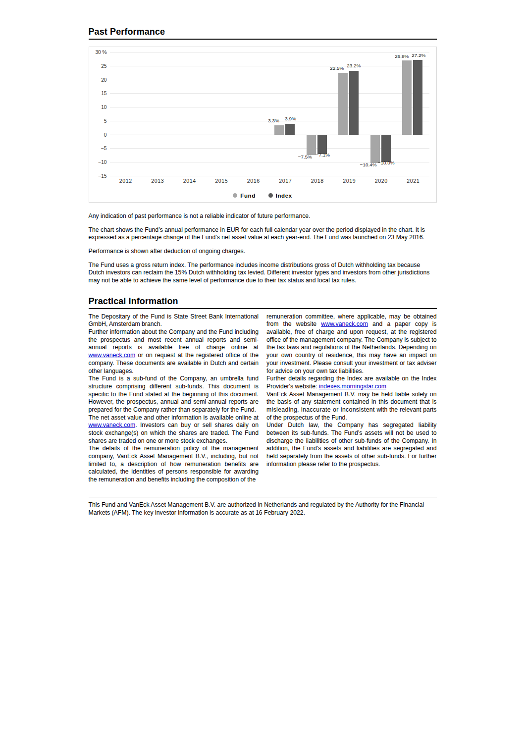Past Performance
30 %
25
20
15
10
5
0
−5
−10
−15
3.3%
3.9%
−7.5%
−7.1%
22.5%
23.2%
−10.4%
−10.0%
26.9%
27.2%
2012
2013
2014
2015
2016
2017
2018
2019
2020
2021
Fund
Index
Any indication of past performance is not a reliable indicator of future performance.
The chart shows the Fund’s annual performance in EUR for each full calendar year over the period displayed in the chart. It is expressed as a percentage change of the Fund’s net asset value at each year-end. The Fund was launched on 23 May 2016.
Performance is shown after deduction of ongoing charges.
The Fund uses a gross return index. The performance includes income distributions gross of Dutch withholding tax because Dutch investors can reclaim the 15% Dutch withholding tax levied. Different investor types and investors from other jurisdictions may not be able to achieve the same level of performance due to their tax status and local tax rules.
Practical Information
The Depositary of the Fund is State Street Bank International GmbH, Amsterdam branch.
Further information about the Company and the Fund including the prospectus and most recent annual reports and semi-annual reports is available free of charge online at www.vaneck.com or on request at the registered office of the company. These documents are available in Dutch and certain other languages.
The Fund is a sub-fund of the Company, an umbrella fund structure comprising different sub-funds. This document is specific to the Fund stated at the beginning of this document. However, the prospectus, annual and semi-annual reports are prepared for the Company rather than separately for the Fund.
The net asset value and other information is available online at www.vaneck.com. Investors can buy or sell shares daily on stock exchange(s) on which the shares are traded. The Fund shares are traded on one or more stock exchanges.
The details of the remuneration policy of the management company, VanEck Asset Management B.V., including, but not limited to, a description of how remuneration benefits are calculated, the identities of persons responsible for awarding the remuneration and benefits including the composition of the
remuneration committee, where applicable, may be obtained from the website www.vaneck.com and a paper copy is available, free of charge and upon request, at the registered office of the management company. The Company is subject to the tax laws and regulations of the Netherlands. Depending on your own country of residence, this may have an impact on your investment. Please consult your investment or tax adviser for advice on your own tax liabilities.
Further details regarding the Index are available on the Index Provider's website: indexes.morningstar.com
VanEck Asset Management B.V. may be held liable solely on the basis of any statement contained in this document that is misleading, inaccurate or inconsistent with the relevant parts of the prospectus of the Fund.
Under Dutch law, the Company has segregated liability between its sub-funds. The Fund’s assets will not be used to discharge the liabilities of other sub-funds of the Company. In addition, the Fund’s assets and liabilities are segregated and held separately from the assets of other sub-funds. For further information please refer to the prospectus.
This Fund and VanEck Asset Management B.V. are authorized in Netherlands and regulated by the Authority for the Financial Markets (AFM). The key investor information is accurate as at 16 February 2022.